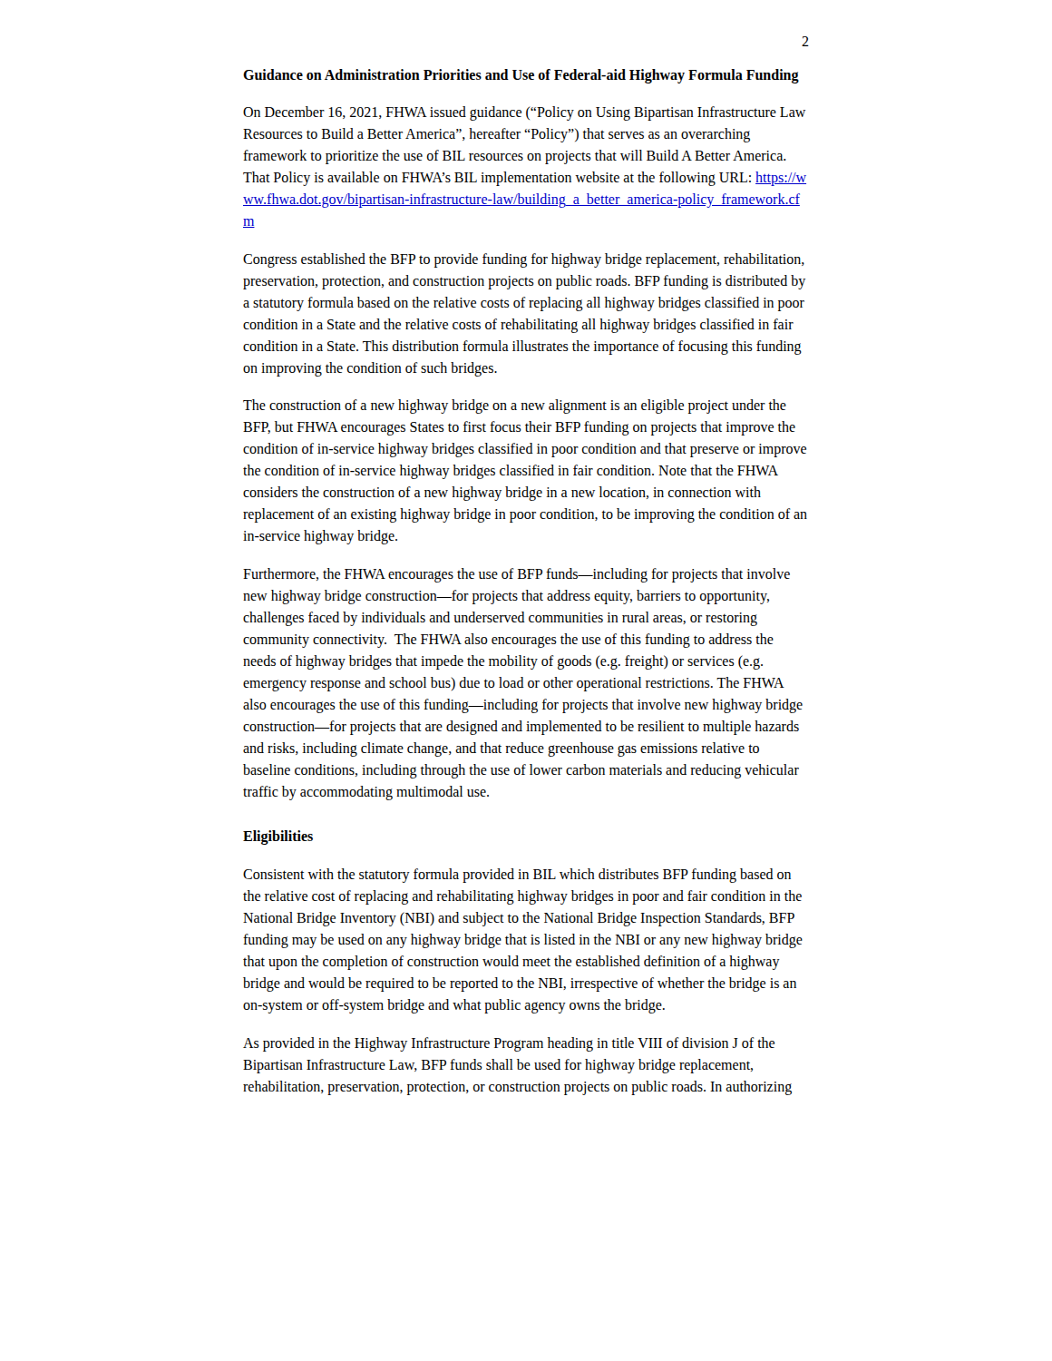2
Guidance on Administration Priorities and Use of Federal-aid Highway Formula Funding
On December 16, 2021, FHWA issued guidance (“Policy on Using Bipartisan Infrastructure Law Resources to Build a Better America”, hereafter “Policy”) that serves as an overarching framework to prioritize the use of BIL resources on projects that will Build A Better America. That Policy is available on FHWA’s BIL implementation website at the following URL: https://www.fhwa.dot.gov/bipartisan-infrastructure-law/building_a_better_america-policy_framework.cfm
Congress established the BFP to provide funding for highway bridge replacement, rehabilitation, preservation, protection, and construction projects on public roads. BFP funding is distributed by a statutory formula based on the relative costs of replacing all highway bridges classified in poor condition in a State and the relative costs of rehabilitating all highway bridges classified in fair condition in a State. This distribution formula illustrates the importance of focusing this funding on improving the condition of such bridges.
The construction of a new highway bridge on a new alignment is an eligible project under the BFP, but FHWA encourages States to first focus their BFP funding on projects that improve the condition of in-service highway bridges classified in poor condition and that preserve or improve the condition of in-service highway bridges classified in fair condition. Note that the FHWA considers the construction of a new highway bridge in a new location, in connection with replacement of an existing highway bridge in poor condition, to be improving the condition of an in-service highway bridge.
Furthermore, the FHWA encourages the use of BFP funds—including for projects that involve new highway bridge construction—for projects that address equity, barriers to opportunity, challenges faced by individuals and underserved communities in rural areas, or restoring community connectivity. The FHWA also encourages the use of this funding to address the needs of highway bridges that impede the mobility of goods (e.g. freight) or services (e.g. emergency response and school bus) due to load or other operational restrictions. The FHWA also encourages the use of this funding—including for projects that involve new highway bridge construction—for projects that are designed and implemented to be resilient to multiple hazards and risks, including climate change, and that reduce greenhouse gas emissions relative to baseline conditions, including through the use of lower carbon materials and reducing vehicular traffic by accommodating multimodal use.
Eligibilities
Consistent with the statutory formula provided in BIL which distributes BFP funding based on the relative cost of replacing and rehabilitating highway bridges in poor and fair condition in the National Bridge Inventory (NBI) and subject to the National Bridge Inspection Standards, BFP funding may be used on any highway bridge that is listed in the NBI or any new highway bridge that upon the completion of construction would meet the established definition of a highway bridge and would be required to be reported to the NBI, irrespective of whether the bridge is an on-system or off-system bridge and what public agency owns the bridge.
As provided in the Highway Infrastructure Program heading in title VIII of division J of the Bipartisan Infrastructure Law, BFP funds shall be used for highway bridge replacement, rehabilitation, preservation, protection, or construction projects on public roads. In authorizing